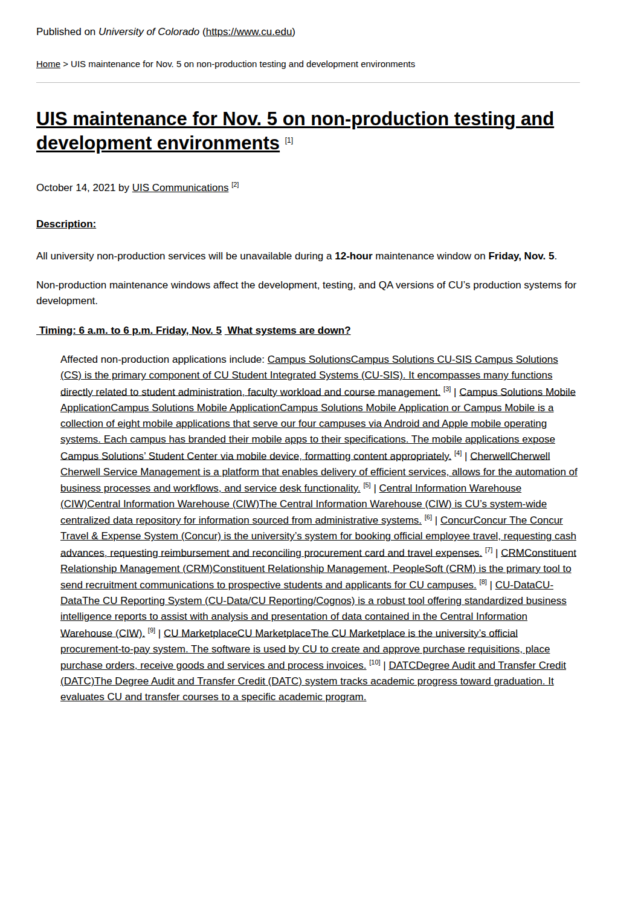Published on University of Colorado (https://www.cu.edu)
Home > UIS maintenance for Nov. 5 on non-production testing and development environments
UIS maintenance for Nov. 5 on non-production testing and development environments [1]
October 14, 2021 by UIS Communications [2]
Description:
All university non-production services will be unavailable during a 12-hour maintenance window on Friday, Nov. 5.
Non-production maintenance windows affect the development, testing, and QA versions of CU’s production systems for development.
Timing: 6 a.m. to 6 p.m. Friday, Nov. 5
What systems are down?
Affected non-production applications include: Campus SolutionsCampus Solutions CU-SIS Campus Solutions (CS) is the primary component of CU Student Integrated Systems (CU-SIS). It encompasses many functions directly related to student administration, faculty workload and course management. [3] | Campus Solutions Mobile ApplicationCampus Solutions Mobile ApplicationCampus Solutions Mobile Application or Campus Mobile is a collection of eight mobile applications that serve our four campuses via Android and Apple mobile operating systems. Each campus has branded their mobile apps to their specifications. The mobile applications expose Campus Solutions’ Student Center via mobile device, formatting content appropriately. [4] | CherwellCherwell Cherwell Service Management is a platform that enables delivery of efficient services, allows for the automation of business processes and workflows, and service desk functionality. [5] | Central Information Warehouse (CIW)Central Information Warehouse (CIW)The Central Information Warehouse (CIW) is CU’s system-wide centralized data repository for information sourced from administrative systems. [6] | ConcurConcur The Concur Travel & Expense System (Concur) is the university’s system for booking official employee travel, requesting cash advances, requesting reimbursement and reconciling procurement card and travel expenses. [7] | CRMConstituent Relationship Management (CRM)Constituent Relationship Management, PeopleSoft (CRM) is the primary tool to send recruitment communications to prospective students and applicants for CU campuses. [8] | CU-DataCU-DataThe CU Reporting System (CU-Data/CU Reporting/Cognos) is a robust tool offering standardized business intelligence reports to assist with analysis and presentation of data contained in the Central Information Warehouse (CIW). [9] | CU MarketplaceCU MarketplaceThe CU Marketplace is the university’s official procurement-to-pay system. The software is used by CU to create and approve purchase requisitions, place purchase orders, receive goods and services and process invoices. [10] | DATCDegree Audit and Transfer Credit (DATC)The Degree Audit and Transfer Credit (DATC) system tracks academic progress toward graduation. It evaluates CU and transfer courses to a specific academic program.